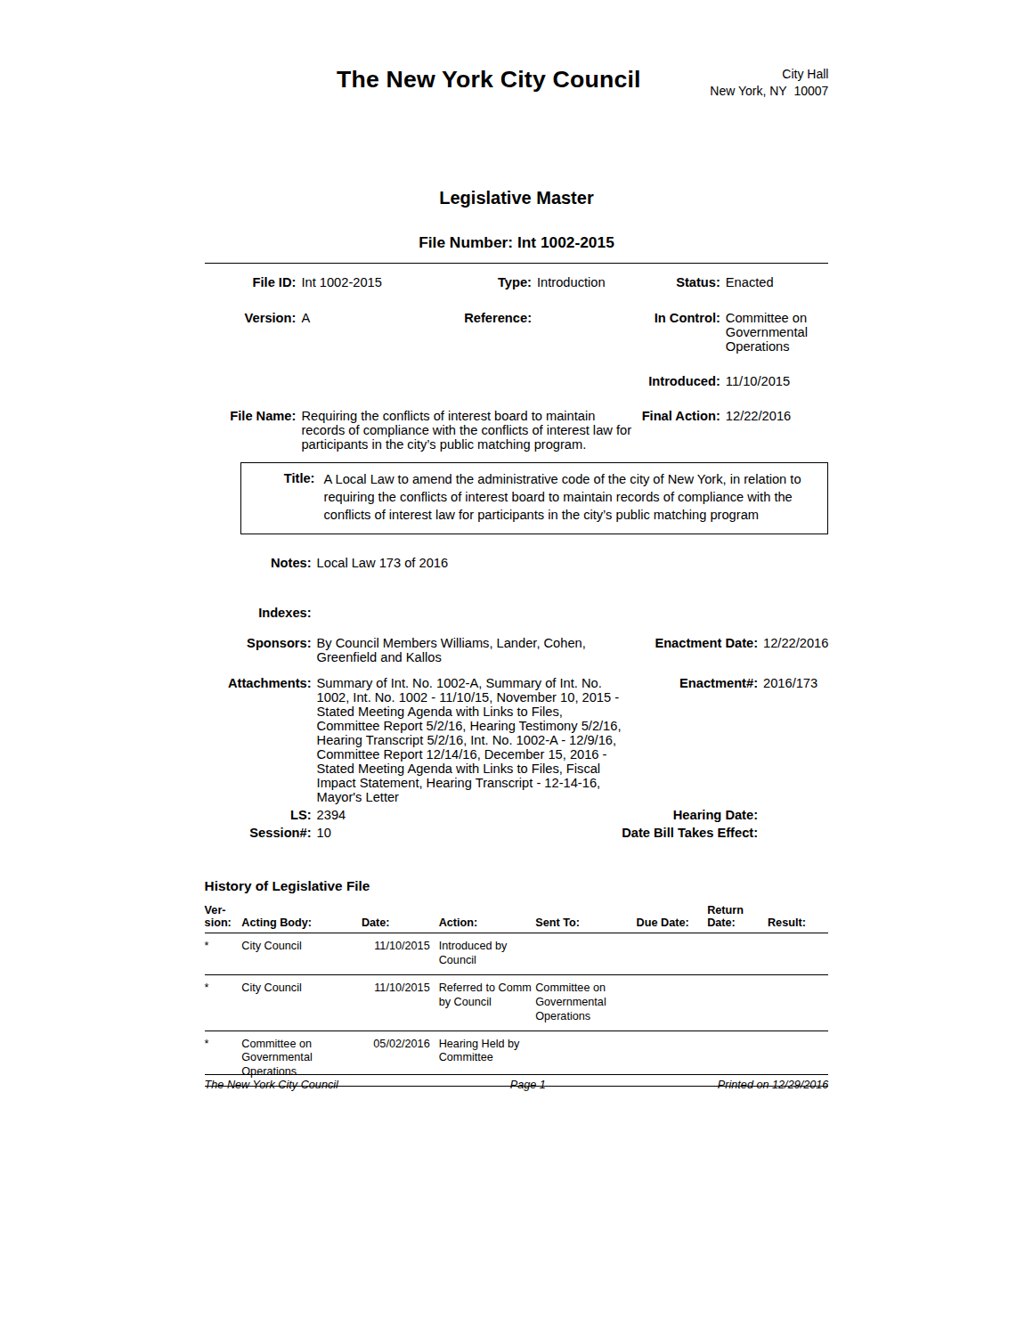The New York City Council
City Hall
New York, NY 10007
Legislative Master
File Number: Int 1002-2015
| File ID: | Int 1002-2015 | Type: | Introduction | Status: | Enacted |
| Version: | A | Reference: | | In Control: | Committee on Governmental Operations |
| | Introduced: | 11/10/2015 |
| File Name: | Requiring the conflicts of interest board to maintain records of compliance with the conflicts of interest law for participants in the city’s public matching program. | Final Action: | 12/22/2016 |
| Title: | A Local Law to amend the administrative code of the city of New York, in relation to requiring the conflicts of interest board to maintain records of compliance with the conflicts of interest law for participants in the city’s public matching program |
| Notes: | Local Law 173 of 2016 |
| Indexes: | |
| Sponsors: | By Council Members Williams, Lander, Cohen, Greenfield and Kallos | Enactment Date: | 12/22/2016 |
| Attachments: | Summary of Int. No. 1002-A, Summary of Int. No. 1002, Int. No. 1002 - 11/10/15, November 10, 2015 - Stated Meeting Agenda with Links to Files, Committee Report 5/2/16, Hearing Testimony 5/2/16, Hearing Transcript 5/2/16, Int. No. 1002-A - 12/9/16, Committee Report 12/14/16, December 15, 2016 - Stated Meeting Agenda with Links to Files, Fiscal Impact Statement, Hearing Transcript - 12-14-16, Mayor's Letter | Enactment#: | 2016/173 |
| LS: | 2394 | | Hearing Date: | |
| Session#: | 10 | | Date Bill Takes Effect: | |
History of Legislative File
| Ver- sion: | Acting Body: | Date: | Action: | Sent To: | Due Date: | Return Date: | Result: |
| --- | --- | --- | --- | --- | --- | --- | --- |
| * | City Council | 11/10/2015 | Introduced by Council | | | | |
| * | City Council | 11/10/2015 | Referred to Comm by Council | Committee on Governmental Operations | | | |
| * | Committee on Governmental Operations | 05/02/2016 | Hearing Held by Committee | | | | |
The New York City Council
Page 1
Printed on 12/29/2016